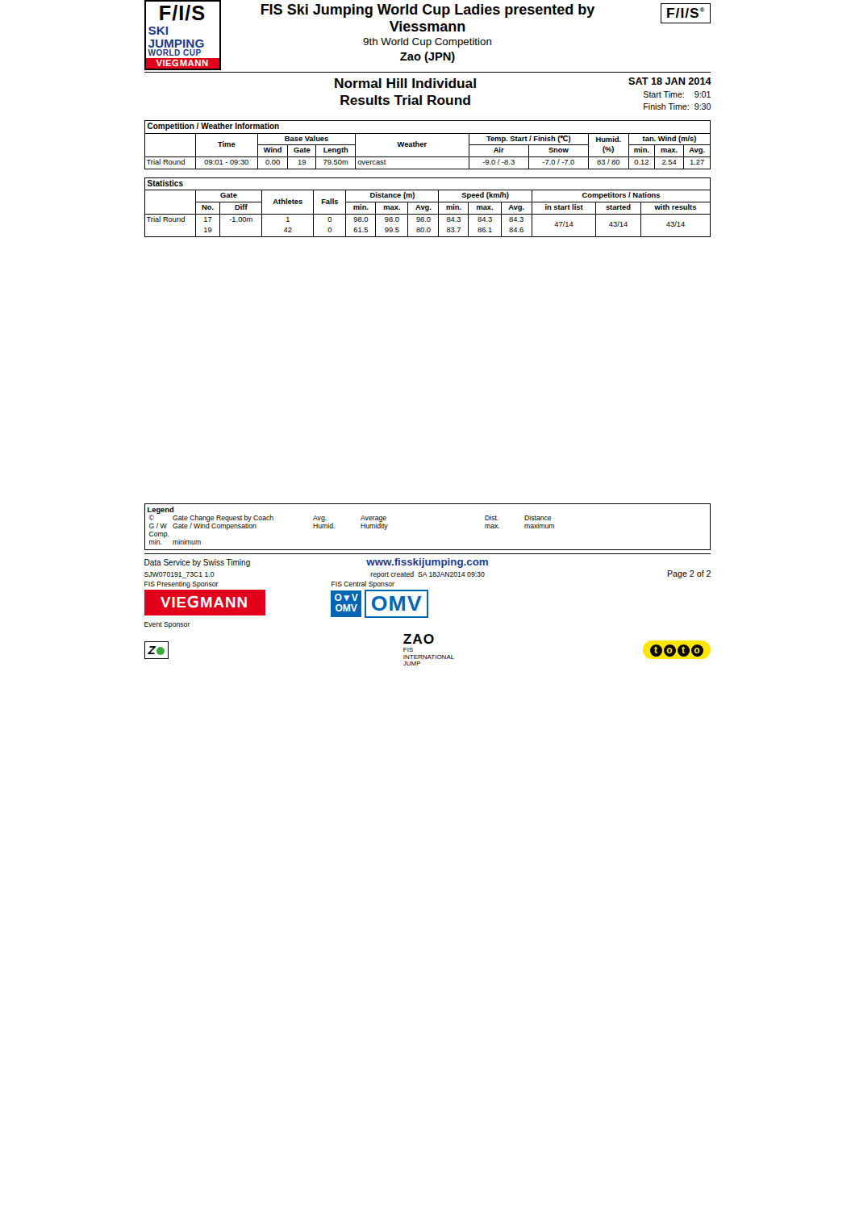F/I/S
SKI
JUMPING
WORLD CUP
VIE𝖦MANN
FIS Ski Jumping World Cup Ladies presented by Viessmann
9th World Cup Competition
Zao (JPN)
F/I/S®
Normal Hill Individual
Results Trial Round
SAT 18 JAN 2014
| Start Time: | 9:01 |
| Finish Time: | 9:30 |
| Competition / Weather Information |
| | Time | Base Values | Weather | Temp. Start / Finish (℃) | Humid. (%) | tan. Wind (m/s) |
| Wind | Gate | Length | Air | Snow | min. | max. | Avg. |
| Trial Round | 09:01 - 09:30 | 0.00 | 19 | 79.50m | overcast | -9.0 / -8.3 | -7.0 / -7.0 | 83 / 80 | 0.12 | 2.54 | 1.27 |
| Statistics |
| | Gate | Athletes | Falls | Distance (m) | Speed (km/h) | Competitors / Nations |
| No. | Diff | min. | max. | Avg. | min. | max. | Avg. | in start list | started | with results |
| Trial Round | 17 | -1.00m | 1 | 0 | 98.0 | 98.0 | 98.0 | 84.3 | 84.3 | 84.3 | 47/14 | 43/14 | 43/14 |
| | 19 | | 42 | 0 | 61.5 | 99.5 | 80.0 | 83.7 | 86.1 | 84.6 |
Legend
| © | Gate Change Request by Coach | Avg. | Average | Dist. | Distance |
| G / W Comp. | Gate / Wind Compensation | Humid. | Humidity | max. | maximum |
| min. | minimum | | | | |
Data Service by Swiss Timing
www.fisskijumping.com
SJW070191_73C1 1.0
report created SA 18JAN2014 09:30
Page 2 of 2
FIS Presenting Sponsor
VIE𝖦MANN
Event Sponsor
FIS Central Sponsor
O▼V
OMV
OMV
Z
ZAO
FIS
INTERNATIONAL
JUMP
toto